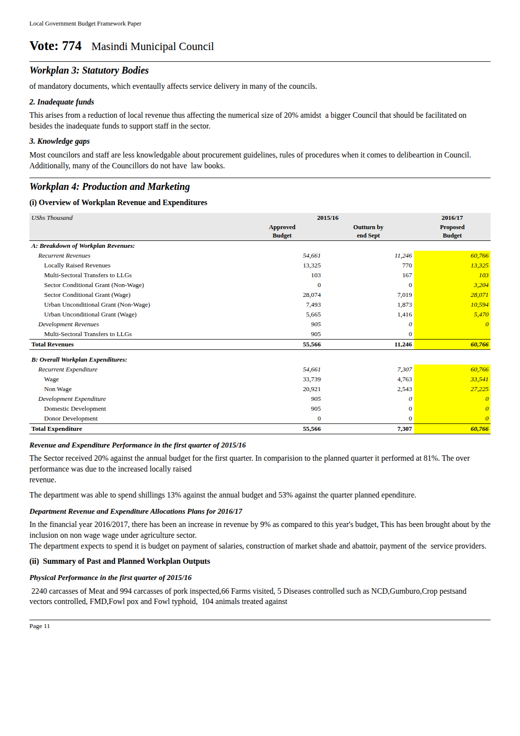Local Government Budget Framework Paper
Vote: 774 Masindi Municipal Council
Workplan 3: Statutory Bodies
of mandatory documents, which eventaully affects service delivery in many of the councils.
2. Inadequate funds
This arises from a reduction of local revenue thus affecting the numerical size of 20% amidst a bigger Council that should be facilitated on besides the inadequate funds to support staff in the sector.
3. Knowledge gaps
Most councilors and staff are less knowledgable about procurement guidelines, rules of procedures when it comes to delibeartion in Council. Additionally, many of the Councillors do not have law books.
Workplan 4: Production and Marketing
(i) Overview of Workplan Revenue and Expenditures
| UShs Thousand | 2015/16 | 2016/17 |
| | Approved Budget | Outturn by end Sept | Proposed Budget |
| A: Breakdown of Workplan Revenues: | | | |
| Recurrent Revenues | 54,661 | 11,246 | 60,766 |
| Locally Raised Revenues | 13,325 | 770 | 13,325 |
| Multi-Sectoral Transfers to LLGs | 103 | 167 | 103 |
| Sector Conditional Grant (Non-Wage) | 0 | 0 | 3,204 |
| Sector Conditional Grant (Wage) | 28,074 | 7,019 | 28,071 |
| Urban Unconditional Grant (Non-Wage) | 7,493 | 1,873 | 10,594 |
| Urban Unconditional Grant (Wage) | 5,665 | 1,416 | 5,470 |
| Development Revenues | 905 | 0 | 0 |
| Multi-Sectoral Transfers to LLGs | 905 | 0 | |
| Total Revenues | 55,566 | 11,246 | 60,766 |
| B: Overall Workplan Expenditures: | | | |
| Recurrent Expenditure | 54,661 | 7,307 | 60,766 |
| Wage | 33,739 | 4,763 | 33,541 |
| Non Wage | 20,921 | 2,543 | 27,225 |
| Development Expenditure | 905 | 0 | 0 |
| Domestic Development | 905 | 0 | 0 |
| Donor Development | 0 | 0 | 0 |
| Total Expenditure | 55,566 | 7,307 | 60,766 |
Revenue and Expenditure Performance in the first quarter of 2015/16
The Sector received 20% against the annual budget for the first quarter. In comparision to the planned quarter it performed at 81%. The over performance was due to the increased locally raised
revenue.
The department was able to spend shillings 13% against the annual budget and 53% against the quarter planned ependiture.
Department Revenue and Expenditure Allocations Plans for 2016/17
In the financial year 2016/2017, there has been an increase in revenue by 9% as compared to this year's budget, This has been brought about by the inclusion on non wage wage under agriculture sector.
The department expects to spend it is budget on payment of salaries, construction of market shade and abattoir, payment of the service providers.
(ii) Summary of Past and Planned Workplan Outputs
Physical Performance in the first quarter of 2015/16
2240 carcasses of Meat and 994 carcasses of pork inspected,66 Farms visited, 5 Diseases controlled such as NCD,Gumburo,Crop pestsand vectors controlled, FMD,Fowl pox and Fowl typhoid, 104 animals treated against
Page 11